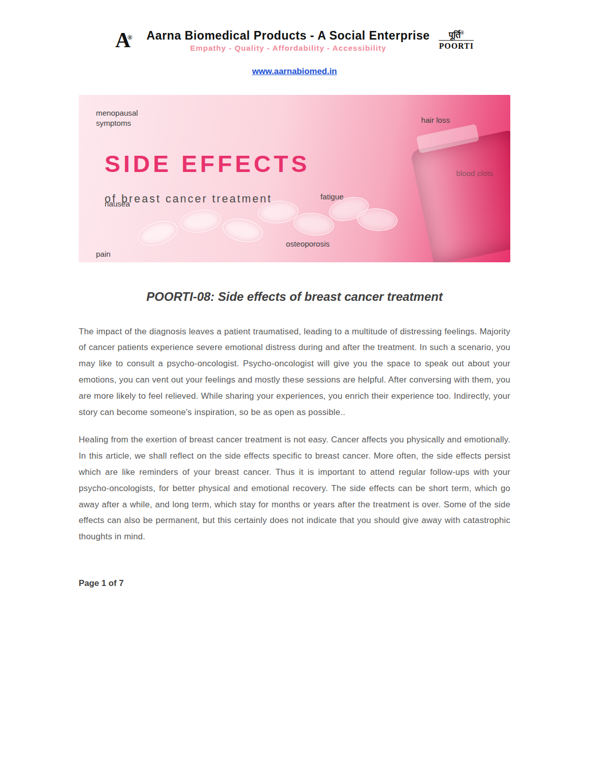A®
Aarna Biomedical Products - A Social Enterprise
Empathy - Quality - Affordability - Accessibility
पूर्ति®
POORTI
www.aarnabiomed.in
menopausal
symptoms hair loss blood clots nausea fatigue osteoporosis pain
SIDE EFFECTS
of breast cancer treatment
POORTI-08: Side effects of breast cancer treatment
The impact of the diagnosis leaves a patient traumatised, leading to a multitude of distressing feelings. Majority of cancer patients experience severe emotional distress during and after the treatment. In such a scenario, you may like to consult a psycho-oncologist. Psycho-oncologist will give you the space to speak out about your emotions, you can vent out your feelings and mostly these sessions are helpful. After conversing with them, you are more likely to feel relieved. While sharing your experiences, you enrich their experience too. Indirectly, your story can become someone's inspiration, so be as open as possible..
Healing from the exertion of breast cancer treatment is not easy. Cancer affects you physically and emotionally. In this article, we shall reflect on the side effects specific to breast cancer. More often, the side effects persist which are like reminders of your breast cancer. Thus it is important to attend regular follow-ups with your psycho-oncologists, for better physical and emotional recovery. The side effects can be short term, which go away after a while, and long term, which stay for months or years after the treatment is over. Some of the side effects can also be permanent, but this certainly does not indicate that you should give away with catastrophic thoughts in mind.
Page 1 of 7